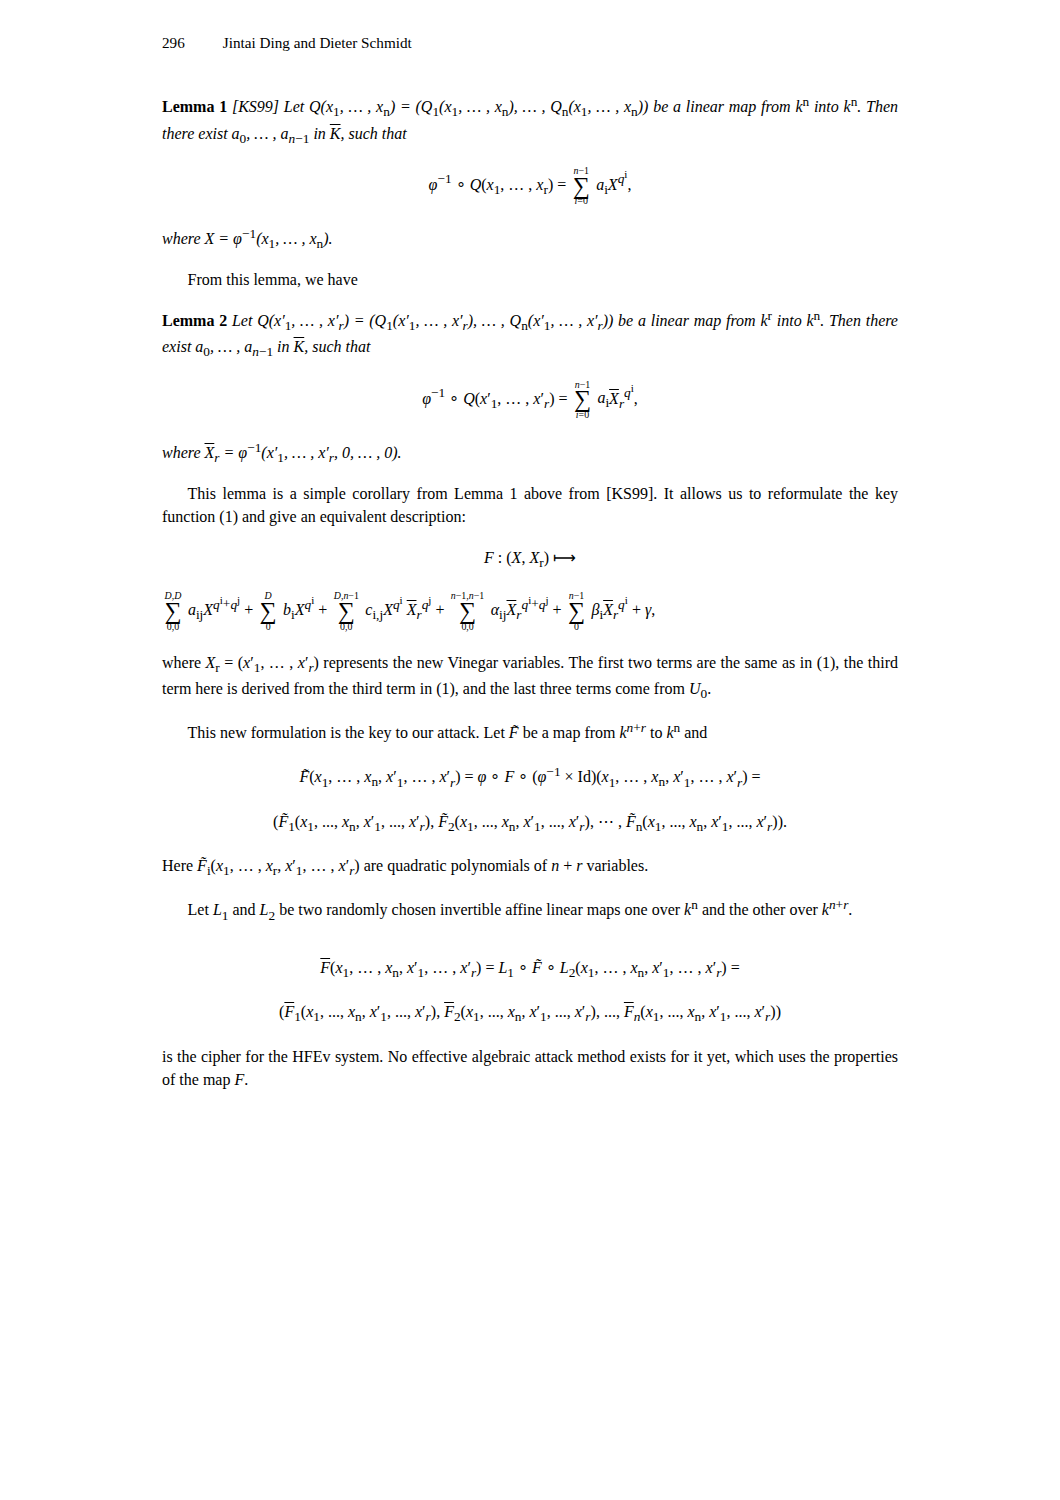296 Jintai Ding and Dieter Schmidt
Lemma 1 [KS99] Let Q(x1, … , xn) = (Q1(x1, … , xn), … , Qn(x1, … , xn)) be a linear map from kn into kn. Then there exist a0, … , an−1 in K, such that
φ−1 ∘ Q(x1, … , xr) = n−1∑i=0 aiXqi,
where X = φ−1(x1, … , xn).
From this lemma, we have
Lemma 2 Let Q(x′1, … , x′r) = (Q1(x′1, … , x′r), … , Qn(x′1, … , x′r)) be a linear map from kr into kn. Then there exist a0, … , an−1 in K, such that
φ−1 ∘ Q(x′1, … , x′r) = n−1∑i=0 aiXrqi,
where Xr = φ−1(x′1, … , x′r, 0, … , 0).
This lemma is a simple corollary from Lemma 1 above from [KS99]. It allows us to reformulate the key function (1) and give an equivalent description:
F : (X, Xr) ⟼
D,D∑0,0 aijXqi+qj + D∑0 biXqi + D,n−1∑0,0 ci,jXqi Xrqj + n−1,n−1∑0,0 αijXrqi+qj + n−1∑0 βiXrqi + γ,
where Xr = (x′1, … , x′r) represents the new Vinegar variables. The first two terms are the same as in (1), the third term here is derived from the third term in (1), and the last three terms come from U0.
This new formulation is the key to our attack. Let F̃ be a map from kn+r to kn and
F̃(x1, … , xn, x′1, … , x′r) = φ ∘ F ∘ (φ−1 × Id)(x1, … , xn, x′1, … , x′r) =
(F̃1(x1, ..., xn, x′1, ..., x′r), F̃2(x1, ..., xn, x′1, ..., x′r), ⋯ , F̃n(x1, ..., xn, x′1, ..., x′r)).
Here F̃i(x1, … , xr, x′1, … , x′r) are quadratic polynomials of n + r variables.
Let L1 and L2 be two randomly chosen invertible affine linear maps one over kn and the other over kn+r.
F(x1, … , xn, x′1, … , x′r) = L1 ∘ F̃ ∘ L2(x1, … , xn, x′1, … , x′r) =
(F1(x1, ..., xn, x′1, ..., x′r), F2(x1, ..., xn, x′1, ..., x′r), ..., Fn(x1, ..., xn, x′1, ..., x′r))
is the cipher for the HFEv system. No effective algebraic attack method exists for it yet, which uses the properties of the map F.